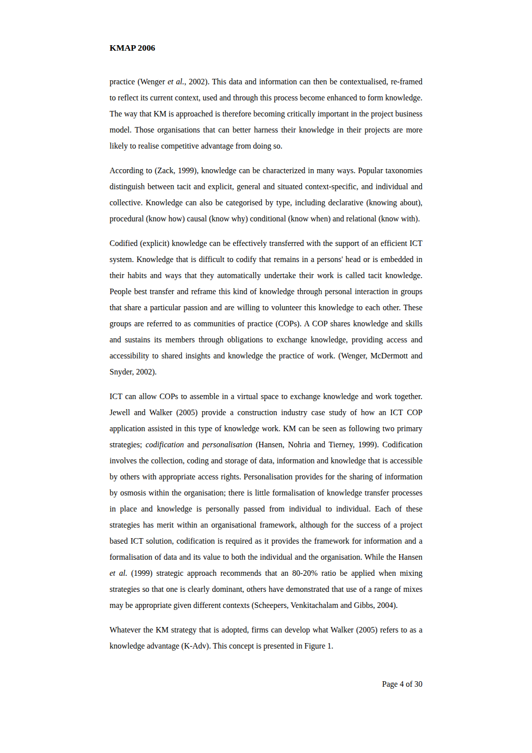KMAP 2006
practice (Wenger et al., 2002). This data and information can then be contextualised, re-framed to reflect its current context, used and through this process become enhanced to form knowledge. The way that KM is approached is therefore becoming critically important in the project business model. Those organisations that can better harness their knowledge in their projects are more likely to realise competitive advantage from doing so.
According to (Zack, 1999), knowledge can be characterized in many ways. Popular taxonomies distinguish between tacit and explicit, general and situated context-specific, and individual and collective. Knowledge can also be categorised by type, including declarative (knowing about), procedural (know how) causal (know why) conditional (know when) and relational (know with).
Codified (explicit) knowledge can be effectively transferred with the support of an efficient ICT system. Knowledge that is difficult to codify that remains in a persons' head or is embedded in their habits and ways that they automatically undertake their work is called tacit knowledge. People best transfer and reframe this kind of knowledge through personal interaction in groups that share a particular passion and are willing to volunteer this knowledge to each other. These groups are referred to as communities of practice (COPs). A COP shares knowledge and skills and sustains its members through obligations to exchange knowledge, providing access and accessibility to shared insights and knowledge the practice of work. (Wenger, McDermott and Snyder, 2002).
ICT can allow COPs to assemble in a virtual space to exchange knowledge and work together. Jewell and Walker (2005) provide a construction industry case study of how an ICT COP application assisted in this type of knowledge work. KM can be seen as following two primary strategies; codification and personalisation (Hansen, Nohria and Tierney, 1999). Codification involves the collection, coding and storage of data, information and knowledge that is accessible by others with appropriate access rights. Personalisation provides for the sharing of information by osmosis within the organisation; there is little formalisation of knowledge transfer processes in place and knowledge is personally passed from individual to individual. Each of these strategies has merit within an organisational framework, although for the success of a project based ICT solution, codification is required as it provides the framework for information and a formalisation of data and its value to both the individual and the organisation. While the Hansen et al. (1999) strategic approach recommends that an 80-20% ratio be applied when mixing strategies so that one is clearly dominant, others have demonstrated that use of a range of mixes may be appropriate given different contexts (Scheepers, Venkitachalam and Gibbs, 2004).
Whatever the KM strategy that is adopted, firms can develop what Walker (2005) refers to as a knowledge advantage (K-Adv). This concept is presented in Figure 1.
Page 4 of 30